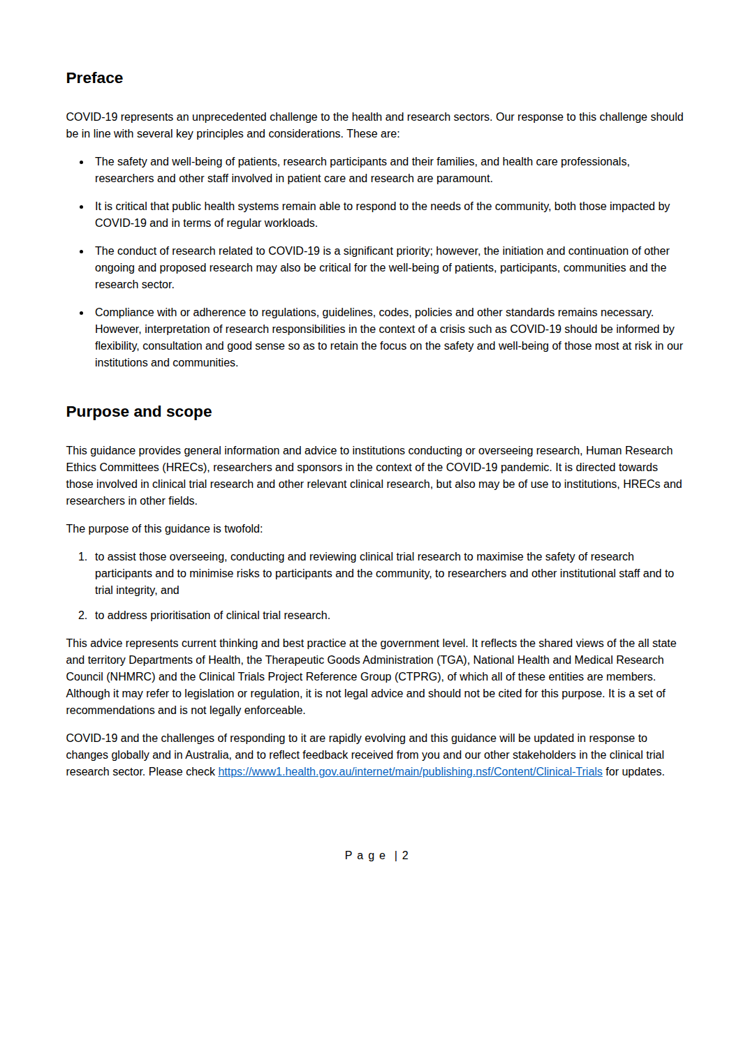Preface
COVID-19 represents an unprecedented challenge to the health and research sectors. Our response to this challenge should be in line with several key principles and considerations. These are:
The safety and well-being of patients, research participants and their families, and health care professionals, researchers and other staff involved in patient care and research are paramount.
It is critical that public health systems remain able to respond to the needs of the community, both those impacted by COVID-19 and in terms of regular workloads.
The conduct of research related to COVID-19 is a significant priority; however, the initiation and continuation of other ongoing and proposed research may also be critical for the well-being of patients, participants, communities and the research sector.
Compliance with or adherence to regulations, guidelines, codes, policies and other standards remains necessary. However, interpretation of research responsibilities in the context of a crisis such as COVID-19 should be informed by flexibility, consultation and good sense so as to retain the focus on the safety and well-being of those most at risk in our institutions and communities.
Purpose and scope
This guidance provides general information and advice to institutions conducting or overseeing research, Human Research Ethics Committees (HRECs), researchers and sponsors in the context of the COVID-19 pandemic. It is directed towards those involved in clinical trial research and other relevant clinical research, but also may be of use to institutions, HRECs and researchers in other fields.
The purpose of this guidance is twofold:
to assist those overseeing, conducting and reviewing clinical trial research to maximise the safety of research participants and to minimise risks to participants and the community, to researchers and other institutional staff and to trial integrity, and
to address prioritisation of clinical trial research.
This advice represents current thinking and best practice at the government level. It reflects the shared views of the all state and territory Departments of Health, the Therapeutic Goods Administration (TGA), National Health and Medical Research Council (NHMRC) and the Clinical Trials Project Reference Group (CTPRG), of which all of these entities are members. Although it may refer to legislation or regulation, it is not legal advice and should not be cited for this purpose. It is a set of recommendations and is not legally enforceable.
COVID-19 and the challenges of responding to it are rapidly evolving and this guidance will be updated in response to changes globally and in Australia, and to reflect feedback received from you and our other stakeholders in the clinical trial research sector. Please check https://www1.health.gov.au/internet/main/publishing.nsf/Content/Clinical-Trials for updates.
P a g e | 2